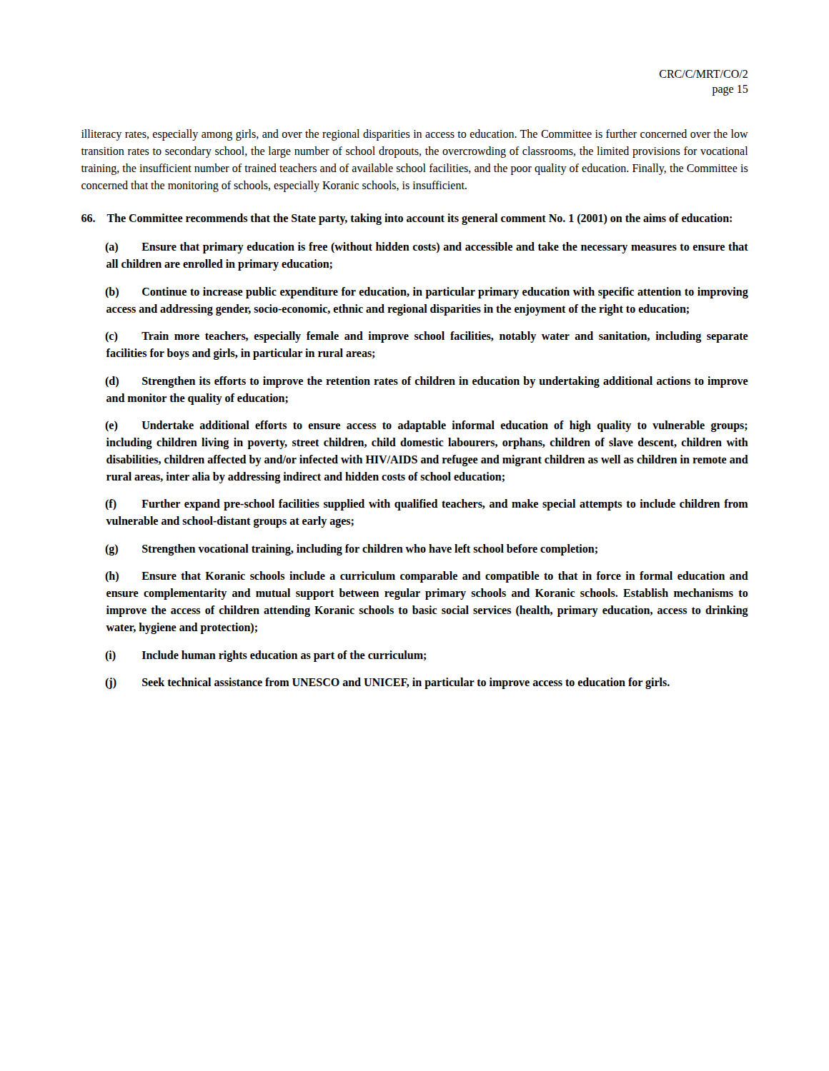CRC/C/MRT/CO/2 page 15
illiteracy rates, especially among girls, and over the regional disparities in access to education. The Committee is further concerned over the low transition rates to secondary school, the large number of school dropouts, the overcrowding of classrooms, the limited provisions for vocational training, the insufficient number of trained teachers and of available school facilities, and the poor quality of education. Finally, the Committee is concerned that the monitoring of schools, especially Koranic schools, is insufficient.
66. The Committee recommends that the State party, taking into account its general comment No. 1 (2001) on the aims of education:
(a) Ensure that primary education is free (without hidden costs) and accessible and take the necessary measures to ensure that all children are enrolled in primary education;
(b) Continue to increase public expenditure for education, in particular primary education with specific attention to improving access and addressing gender, socio-economic, ethnic and regional disparities in the enjoyment of the right to education;
(c) Train more teachers, especially female and improve school facilities, notably water and sanitation, including separate facilities for boys and girls, in particular in rural areas;
(d) Strengthen its efforts to improve the retention rates of children in education by undertaking additional actions to improve and monitor the quality of education;
(e) Undertake additional efforts to ensure access to adaptable informal education of high quality to vulnerable groups; including children living in poverty, street children, child domestic labourers, orphans, children of slave descent, children with disabilities, children affected by and/or infected with HIV/AIDS and refugee and migrant children as well as children in remote and rural areas, inter alia by addressing indirect and hidden costs of school education;
(f) Further expand pre-school facilities supplied with qualified teachers, and make special attempts to include children from vulnerable and school-distant groups at early ages;
(g) Strengthen vocational training, including for children who have left school before completion;
(h) Ensure that Koranic schools include a curriculum comparable and compatible to that in force in formal education and ensure complementarity and mutual support between regular primary schools and Koranic schools. Establish mechanisms to improve the access of children attending Koranic schools to basic social services (health, primary education, access to drinking water, hygiene and protection);
(i) Include human rights education as part of the curriculum;
(j) Seek technical assistance from UNESCO and UNICEF, in particular to improve access to education for girls.